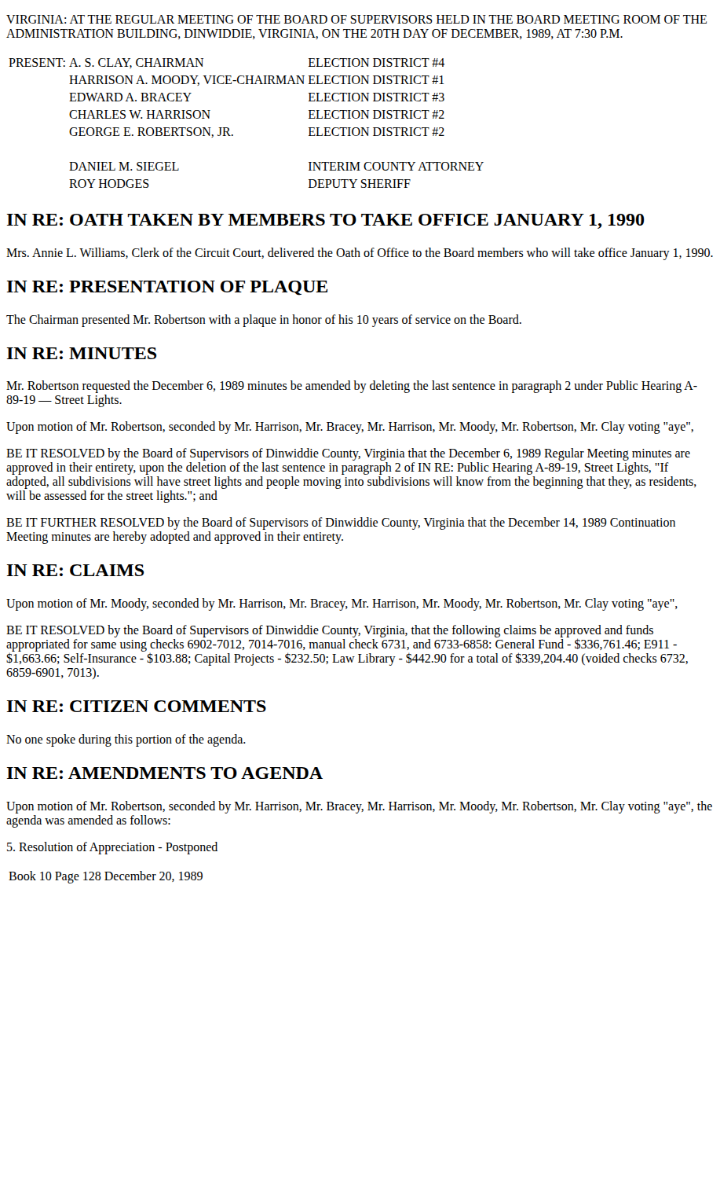VIRGINIA: AT THE REGULAR MEETING OF THE BOARD OF SUPERVISORS HELD IN THE BOARD MEETING ROOM OF THE ADMINISTRATION BUILDING, DINWIDDIE, VIRGINIA, ON THE 20TH DAY OF DECEMBER, 1989, AT 7:30 P.M.
| PRESENT: | A. S. CLAY, CHAIRMAN | ELECTION DISTRICT #4 |
| | HARRISON A. MOODY, VICE-CHAIRMAN | ELECTION DISTRICT #1 |
| | EDWARD A. BRACEY | ELECTION DISTRICT #3 |
| | CHARLES W. HARRISON | ELECTION DISTRICT #2 |
| | GEORGE E. ROBERTSON, JR. | ELECTION DISTRICT #2 |
| | DANIEL M. SIEGEL | INTERIM COUNTY ATTORNEY |
| | ROY HODGES | DEPUTY SHERIFF |
IN RE: OATH TAKEN BY MEMBERS TO TAKE OFFICE JANUARY 1, 1990
Mrs. Annie L. Williams, Clerk of the Circuit Court, delivered the Oath of Office to the Board members who will take office January 1, 1990.
IN RE: PRESENTATION OF PLAQUE
The Chairman presented Mr. Robertson with a plaque in honor of his 10 years of service on the Board.
IN RE: MINUTES
Mr. Robertson requested the December 6, 1989 minutes be amended by deleting the last sentence in paragraph 2 under Public Hearing A-89-19 — Street Lights.
Upon motion of Mr. Robertson, seconded by Mr. Harrison, Mr. Bracey, Mr. Harrison, Mr. Moody, Mr. Robertson, Mr. Clay voting "aye",
BE IT RESOLVED by the Board of Supervisors of Dinwiddie County, Virginia that the December 6, 1989 Regular Meeting minutes are approved in their entirety, upon the deletion of the last sentence in paragraph 2 of IN RE: Public Hearing A-89-19, Street Lights, "If adopted, all subdivisions will have street lights and people moving into subdivisions will know from the beginning that they, as residents, will be assessed for the street lights."; and
BE IT FURTHER RESOLVED by the Board of Supervisors of Dinwiddie County, Virginia that the December 14, 1989 Continuation Meeting minutes are hereby adopted and approved in their entirety.
IN RE: CLAIMS
Upon motion of Mr. Moody, seconded by Mr. Harrison, Mr. Bracey, Mr. Harrison, Mr. Moody, Mr. Robertson, Mr. Clay voting "aye",
BE IT RESOLVED by the Board of Supervisors of Dinwiddie County, Virginia, that the following claims be approved and funds appropriated for same using checks 6902-7012, 7014-7016, manual check 6731, and 6733-6858: General Fund - $336,761.46; E911 - $1,663.66; Self-Insurance - $103.88; Capital Projects - $232.50; Law Library - $442.90 for a total of $339,204.40 (voided checks 6732, 6859-6901, 7013).
IN RE: CITIZEN COMMENTS
No one spoke during this portion of the agenda.
IN RE: AMENDMENTS TO AGENDA
Upon motion of Mr. Robertson, seconded by Mr. Harrison, Mr. Bracey, Mr. Harrison, Mr. Moody, Mr. Robertson, Mr. Clay voting "aye", the agenda was amended as follows:
5. Resolution of Appreciation - Postponed
| Book 10 | Page 128 | December 20, 1989 |